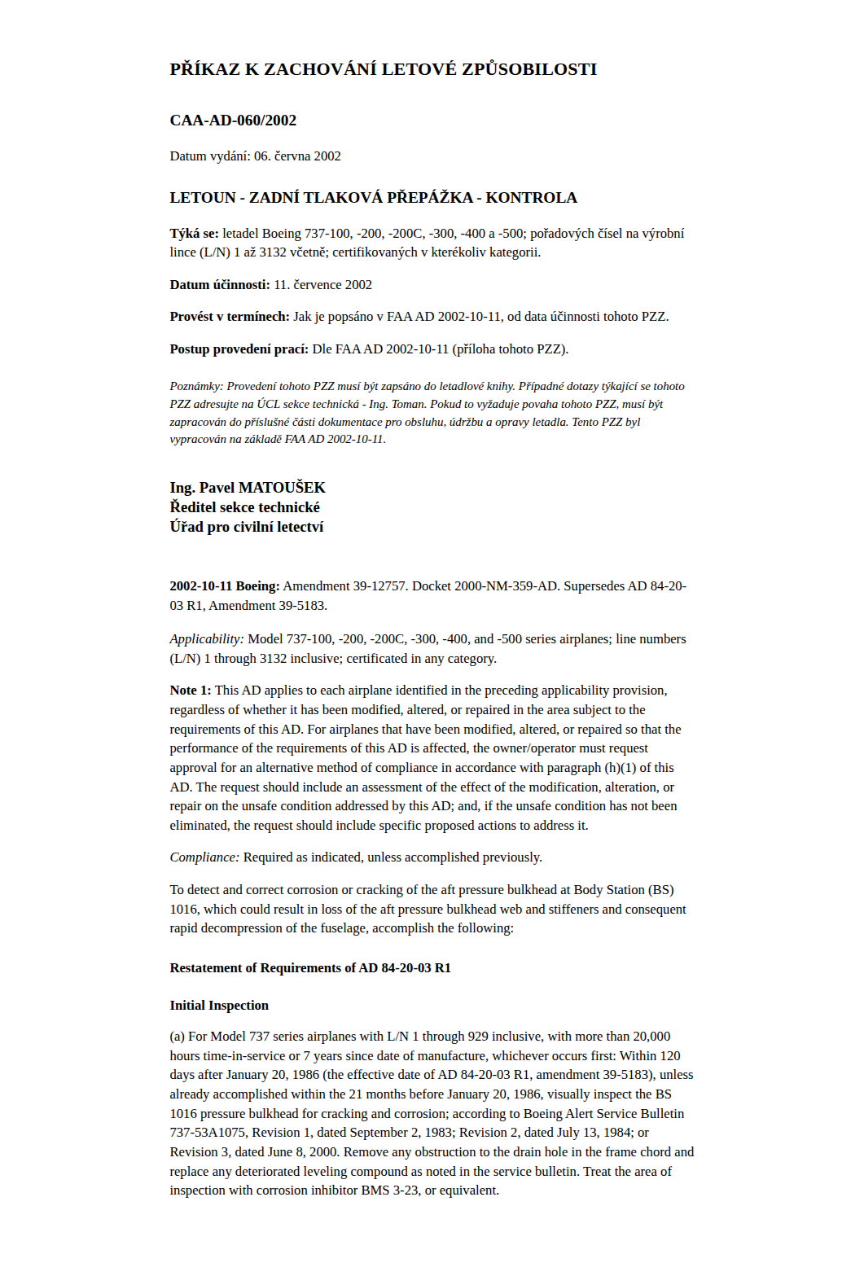PŘÍKAZ K ZACHOVÁNÍ LETOVÉ ZPŮSOBILOSTI
CAA-AD-060/2002
Datum vydání: 06. června 2002
LETOUN - ZADNÍ TLAKOVÁ PŘEPÁŽKA - KONTROLA
Týká se: letadel Boeing 737-100, -200, -200C, -300, -400 a -500; pořadových čísel na výrobní lince (L/N) 1 až 3132 včetně; certifikovaných v kterékoliv kategorii.
Datum účinnosti: 11. července 2002
Provést v termínech: Jak je popsáno v FAA AD 2002-10-11, od data účinnosti tohoto PZZ.
Postup provedení prací: Dle FAA AD 2002-10-11 (příloha tohoto PZZ).
Poznámky: Provedení tohoto PZZ musí být zapsáno do letadlové knihy. Případné dotazy týkající se tohoto PZZ adresujte na ÚCL sekce technická - Ing. Toman. Pokud to vyžaduje povaha tohoto PZZ, musí být zapracován do příslušné části dokumentace pro obsluhu, údržbu a opravy letadla. Tento PZZ byl vypracován na základě FAA AD 2002-10-11.
Ing. Pavel MATOUŠEK
Ředitel sekce technické
Úřad pro civilní letectví
2002-10-11 Boeing: Amendment 39-12757. Docket 2000-NM-359-AD. Supersedes AD 84-20-03 R1, Amendment 39-5183.
Applicability: Model 737-100, -200, -200C, -300, -400, and -500 series airplanes; line numbers (L/N) 1 through 3132 inclusive; certificated in any category.
Note 1: This AD applies to each airplane identified in the preceding applicability provision, regardless of whether it has been modified, altered, or repaired in the area subject to the requirements of this AD. For airplanes that have been modified, altered, or repaired so that the performance of the requirements of this AD is affected, the owner/operator must request approval for an alternative method of compliance in accordance with paragraph (h)(1) of this AD. The request should include an assessment of the effect of the modification, alteration, or repair on the unsafe condition addressed by this AD; and, if the unsafe condition has not been eliminated, the request should include specific proposed actions to address it.
Compliance: Required as indicated, unless accomplished previously.
To detect and correct corrosion or cracking of the aft pressure bulkhead at Body Station (BS) 1016, which could result in loss of the aft pressure bulkhead web and stiffeners and consequent rapid decompression of the fuselage, accomplish the following:
Restatement of Requirements of AD 84-20-03 R1
Initial Inspection
(a) For Model 737 series airplanes with L/N 1 through 929 inclusive, with more than 20,000 hours time-in-service or 7 years since date of manufacture, whichever occurs first: Within 120 days after January 20, 1986 (the effective date of AD 84-20-03 R1, amendment 39-5183), unless already accomplished within the 21 months before January 20, 1986, visually inspect the BS 1016 pressure bulkhead for cracking and corrosion; according to Boeing Alert Service Bulletin 737-53A1075, Revision 1, dated September 2, 1983; Revision 2, dated July 13, 1984; or Revision 3, dated June 8, 2000. Remove any obstruction to the drain hole in the frame chord and replace any deteriorated leveling compound as noted in the service bulletin. Treat the area of inspection with corrosion inhibitor BMS 3-23, or equivalent.